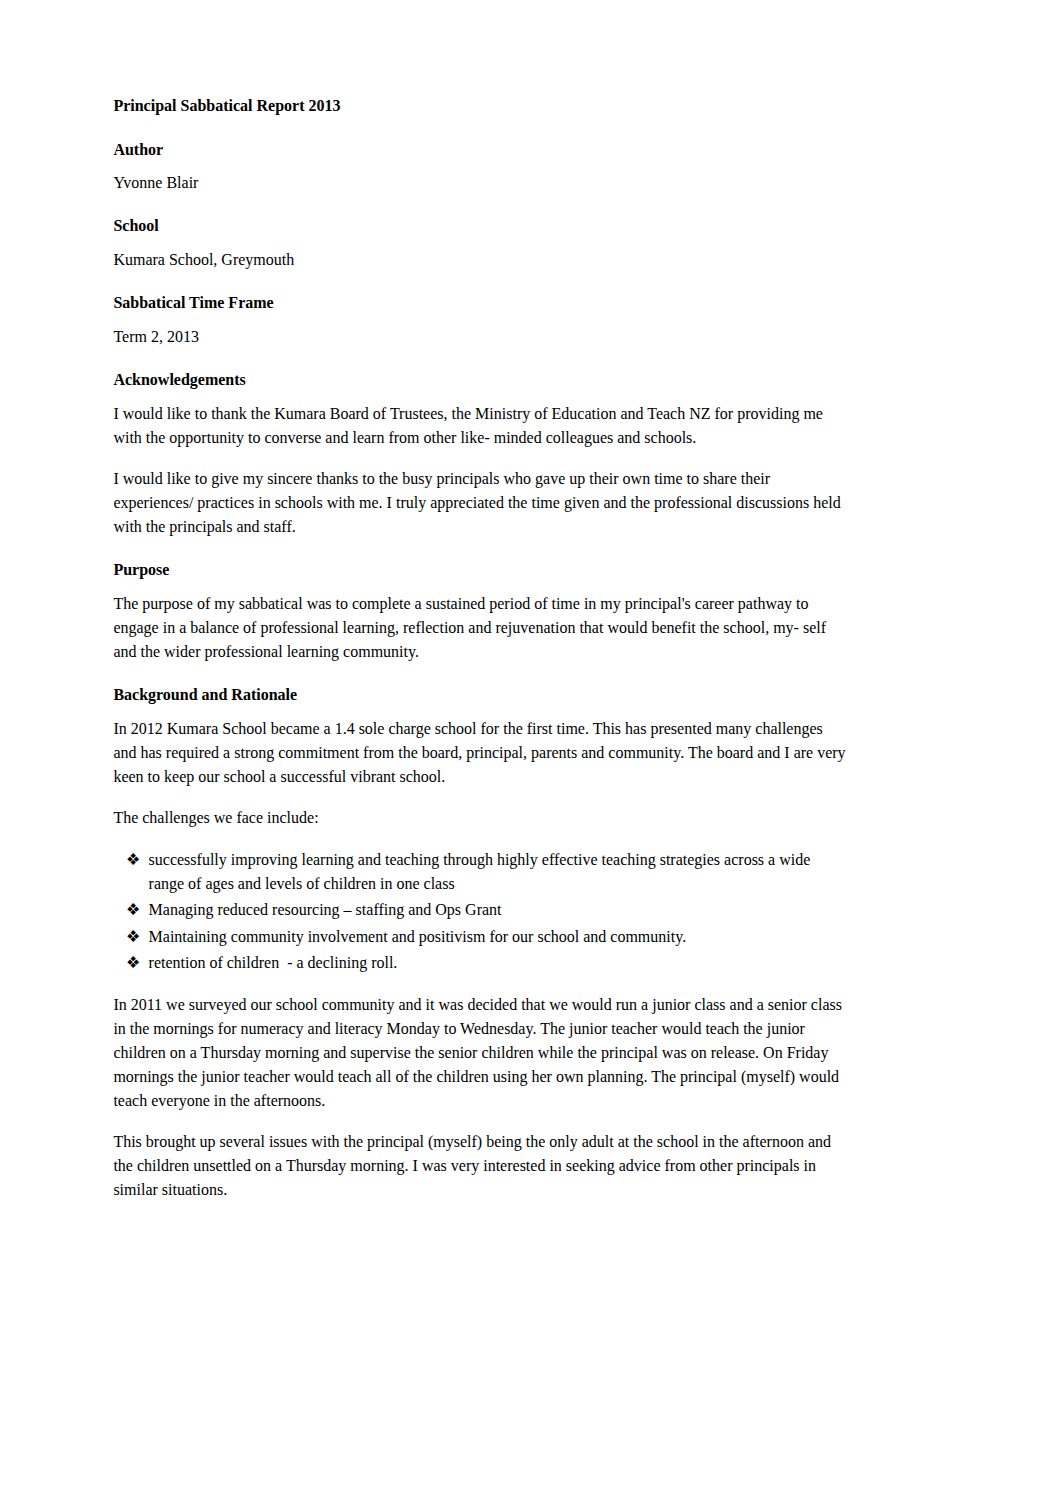Principal Sabbatical Report 2013
Author
Yvonne Blair
School
Kumara School, Greymouth
Sabbatical Time Frame
Term 2, 2013
Acknowledgements
I would like to thank the Kumara Board of Trustees, the Ministry of Education and Teach NZ for providing me with the opportunity to converse and learn from other like- minded colleagues and schools.
I would like to give my sincere thanks to the busy principals who gave up their own time to share their experiences/ practices in schools with me. I truly appreciated the time given and the professional discussions held with the principals and staff.
Purpose
The purpose of my sabbatical was to complete a sustained period of time in my principal's career pathway to engage in a balance of professional learning, reflection and rejuvenation that would benefit the school, my- self and the wider professional learning community.
Background and Rationale
In 2012 Kumara School became a 1.4 sole charge school for the first time. This has presented many challenges and has required a strong commitment from the board, principal, parents and community. The board and I are very keen to keep our school a successful vibrant school.
The challenges we face include:
successfully improving learning and teaching through highly effective teaching strategies across a wide range of ages and levels of children in one class
Managing reduced resourcing – staffing and Ops Grant
Maintaining community involvement and positivism for our school and community.
retention of children - a declining roll.
In 2011 we surveyed our school community and it was decided that we would run a junior class and a senior class in the mornings for numeracy and literacy Monday to Wednesday. The junior teacher would teach the junior children on a Thursday morning and supervise the senior children while the principal was on release. On Friday mornings the junior teacher would teach all of the children using her own planning. The principal (myself) would teach everyone in the afternoons.
This brought up several issues with the principal (myself) being the only adult at the school in the afternoon and the children unsettled on a Thursday morning. I was very interested in seeking advice from other principals in similar situations.